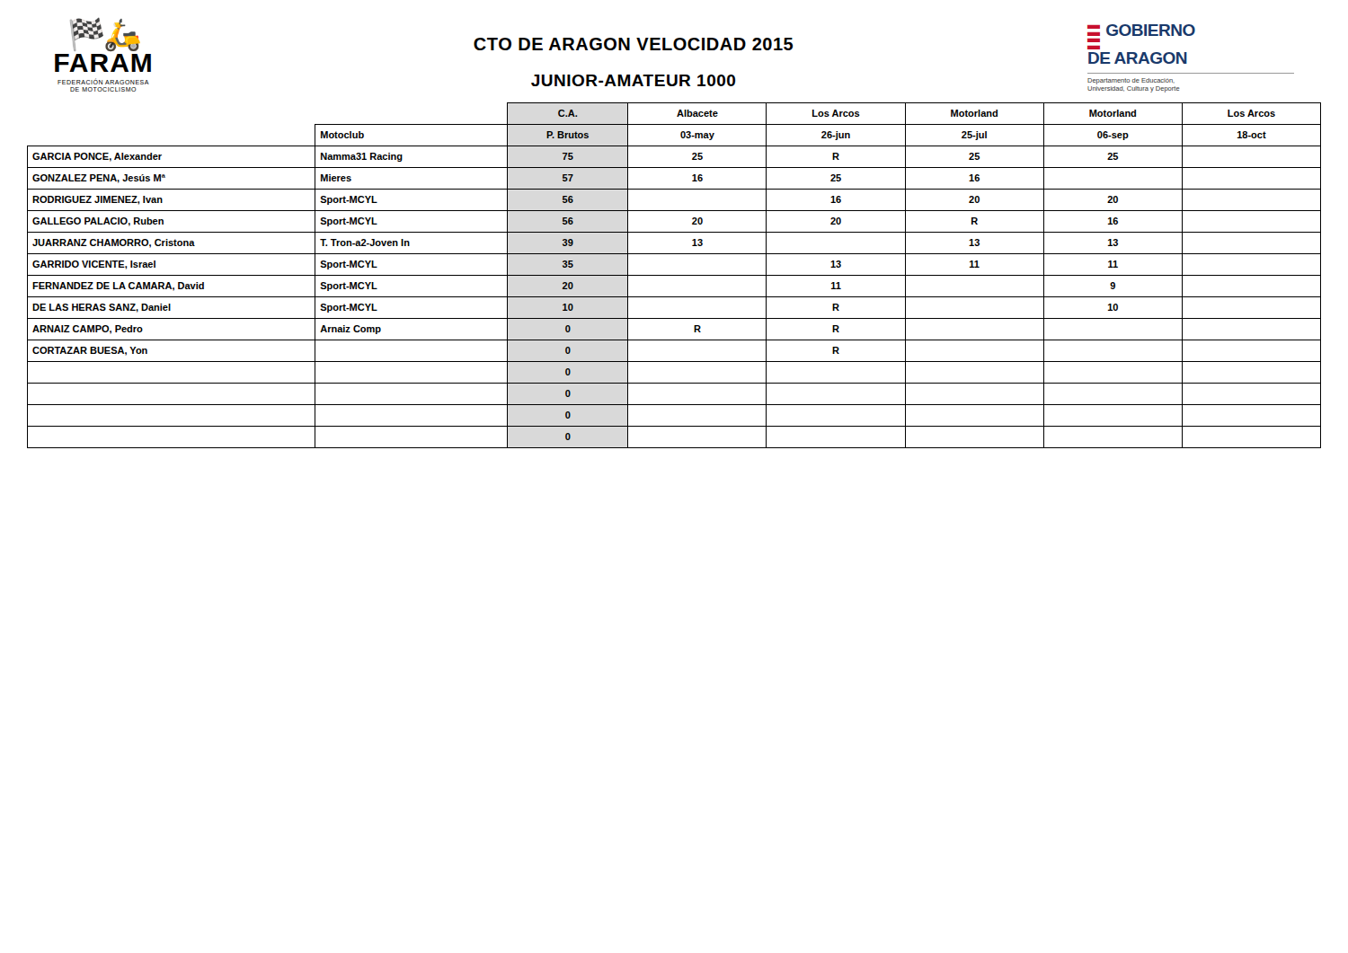🏁🛵
FARAM
FEDERACIÓN ARAGONESA
DE MOTOCICLISMO
CTO DE ARAGON VELOCIDAD 2015
JUNIOR-AMATEUR 1000
▬
▬
▬
▬ GOBIERNO
DE ARAGON
Departamento de Educación,
Universidad, Cultura y Deporte
| | | C.A. | Albacete | Los Arcos | Motorland | Motorland | Los Arcos |
| --- | --- | --- | --- | --- | --- | --- | --- |
| | Motoclub | P. Brutos | 03-may | 26-jun | 25-jul | 06-sep | 18-oct |
| GARCIA PONCE, Alexander | Namma31 Racing | 75 | 25 | R | 25 | 25 | |
| GONZALEZ PENA, Jesús Mª | Mieres | 57 | 16 | 25 | 16 | | |
| RODRIGUEZ JIMENEZ, Ivan | Sport-MCYL | 56 | | 16 | 20 | 20 | |
| GALLEGO PALACIO, Ruben | Sport-MCYL | 56 | 20 | 20 | R | 16 | |
| JUARRANZ CHAMORRO, Cristona | T. Tron-a2-Joven In | 39 | 13 | | 13 | 13 | |
| GARRIDO VICENTE, Israel | Sport-MCYL | 35 | | 13 | 11 | 11 | |
| FERNANDEZ DE LA CAMARA, David | Sport-MCYL | 20 | | 11 | | 9 | |
| DE LAS HERAS SANZ, Daniel | Sport-MCYL | 10 | | R | | 10 | |
| ARNAIZ CAMPO, Pedro | Arnaiz Comp | 0 | R | R | | | |
| CORTAZAR BUESA, Yon | | 0 | | R | | | |
| | | 0 | | | | | |
| | | 0 | | | | | |
| | | 0 | | | | | |
| | | 0 | | | | | |